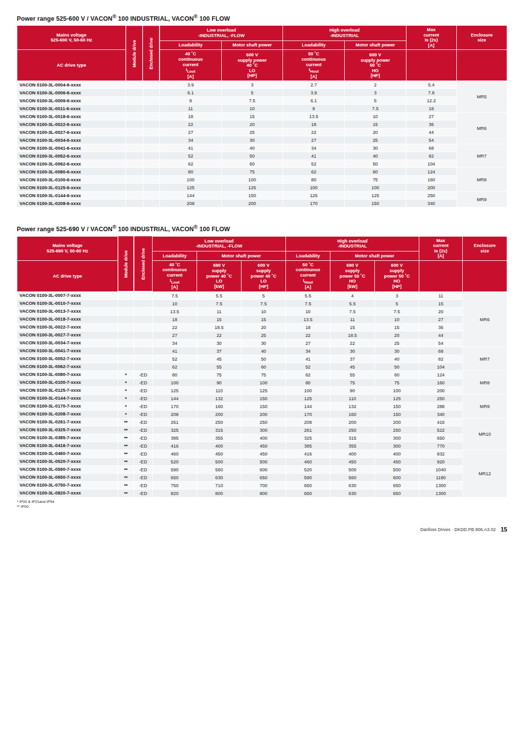Power range 525-600 V / VACON® 100 INDUSTRIAL, VACON® 100 FLOW
| Mains voltage 525-600 V, 50-60 Hz | Module drive | Enclosed drive | Low overload -INDUSTRIAL, -FLOW | High overload -INDUSTRIAL | Max current Is (2s) [A] | Enclosure size |
| --- | --- | --- | --- | --- | --- | --- |
| Loadability | Motor shaft power | Loadability | Motor shaft power |
| AC drive type | 40 ˚C continuous current I Lout [A] | 600 V supply power 40 ˚C LO [HP] | 50 ˚C continuous current I Hout [A] | 600 V supply power 50 ˚C HO [HP] | | |
| VACON 0100-3L-0004-6-xxxx | | | 3.9 | 3 | 2.7 | 2 | 5.4 | MR5 |
| VACON 0100-3L-0006-6-xxxx | | | 6.1 | 5 | 3.9 | 3 | 7.8 |
| VACON 0100-3L-0009-6-xxxx | | | 9 | 7.5 | 6.1 | 5 | 12.2 |
| VACON 0100-3L-0011-6-xxxx | | | 11 | 10 | 9 | 7.5 | 18 |
| VACON 0100-3L-0018-6-xxxx | | | 18 | 15 | 13.5 | 10 | 27 | MR6 |
| VACON 0100-3L-0022-6-xxxx | | | 22 | 20 | 18 | 15 | 36 |
| VACON 0100-3L-0027-6-xxxx | | | 27 | 25 | 22 | 20 | 44 |
| VACON 0100-3L-0034-6-xxxx | | | 34 | 30 | 27 | 25 | 54 |
| VACON 0100-3L-0041-6-xxxx | | | 41 | 40 | 34 | 30 | 68 | MR7 |
| VACON 0100-3L-0052-6-xxxx | | | 52 | 50 | 41 | 40 | 82 |
| VACON 0100-3L-0062-6-xxxx | | | 62 | 60 | 52 | 50 | 104 |
| VACON 0100-3L-0080-6-xxxx | | | 80 | 75 | 62 | 60 | 124 | MR8 |
| VACON 0100-3L-0100-6-xxxx | | | 100 | 100 | 80 | 75 | 160 |
| VACON 0100-3L-0125-6-xxxx | | | 125 | 125 | 100 | 100 | 200 |
| VACON 0100-3L-0144-6-xxxx | | | 144 | 150 | 125 | 125 | 250 | MR9 |
| VACON 0100-3L-0208-6-xxxx | | | 208 | 200 | 170 | 150 | 340 |
Power range 525-690 V / VACON® 100 INDUSTRIAL, VACON® 100 FLOW
| Mains voltage 525-690 V, 50-60 Hz | Module drive | Enclosed drive | Low overload -INDUSTRIAL, -FLOW | High overload -INDUSTRIAL | Max current Is (2s) [A] | Enclosure size |
| --- | --- | --- | --- | --- | --- | --- |
| Loadability | Motor shaft power | Loadability | Motor shaft power |
| AC drive type | 40 ˚C continuous current I Lout [A] | 690 V supply power 40 ˚C LO [kW] | 600 V supply power 40 ˚C LO [HP] | 50 ˚C continuous current I Hout [A] | 690 V supply power 50 ˚C HO [kW] | 600 V supply power 50 ˚C HO [HP] | | |
| VACON 0100-3L-0007-7-xxxx | | | 7.5 | 5.5 | 5 | 5.5 | 4 | 3 | 11 | MR6 |
| VACON 0100-3L-0010-7-xxxx | | | 10 | 7.5 | 7.5 | 7.5 | 5.5 | 5 | 15 |
| VACON 0100-3L-0013-7-xxxx | | | 13.5 | 11 | 10 | 10 | 7.5 | 7.5 | 20 |
| VACON 0100-3L-0018-7-xxxx | | | 18 | 15 | 15 | 13.5 | 11 | 10 | 27 |
| VACON 0100-3L-0022-7-xxxx | | | 22 | 18.5 | 20 | 18 | 15 | 15 | 36 |
| VACON 0100-3L-0027-7-xxxx | | | 27 | 22 | 25 | 22 | 18.5 | 20 | 44 |
| VACON 0100-3L-0034-7-xxxx | | | 34 | 30 | 30 | 27 | 22 | 25 | 54 |
| VACON 0100-3L-0041-7-xxxx | | | 41 | 37 | 40 | 34 | 30 | 30 | 68 | MR7 |
| VACON 0100-3L-0052-7-xxxx | | | 52 | 45 | 50 | 41 | 37 | 40 | 82 |
| VACON 0100-3L-0062-7-xxxx | | | 62 | 55 | 60 | 52 | 45 | 50 | 104 |
| VACON 0100-3L-0080-7-xxxx | * | -ED | 80 | 75 | 75 | 62 | 55 | 60 | 124 | MR8 |
| VACON 0100-3L-0100-7-xxxx | * | -ED | 100 | 90 | 100 | 80 | 75 | 75 | 160 |
| VACON 0100-3L-0125-7-xxxx | * | -ED | 125 | 110 | 125 | 100 | 90 | 100 | 200 |
| VACON 0100-3L-0144-7-xxxx | * | -ED | 144 | 132 | 150 | 125 | 110 | 125 | 250 | MR9 |
| VACON 0100-3L-0170-7-xxxx | * | -ED | 170 | 160 | 150 | 144 | 132 | 150 | 288 |
| VACON 0100-3L-0208-7-xxxx | * | -ED | 208 | 200 | 200 | 170 | 160 | 150 | 340 |
| VACON 0100-3L-0261-7-xxxx | ** | -ED | 261 | 250 | 250 | 208 | 200 | 200 | 416 | MR10 |
| VACON 0100-3L-0325-7-xxxx | ** | -ED | 325 | 315 | 300 | 261 | 250 | 250 | 522 |
| VACON 0100-3L-0385-7-xxxx | ** | -ED | 385 | 355 | 400 | 325 | 315 | 300 | 650 |
| VACON 0100-3L-0416-7-xxxx | ** | -ED | 416 | 400 | 450 | 385 | 355 | 300 | 770 |
| VACON 0100-3L-0460-7-xxxx | ** | -ED | 460 | 450 | 450 | 416 | 400 | 400 | 832 | MR12 |
| VACON 0100-3L-0520-7-xxxx | ** | -ED | 520 | 500 | 500 | 460 | 450 | 450 | 920 |
| VACON 0100-3L-0590-7-xxxx | ** | -ED | 590 | 560 | 600 | 520 | 500 | 500 | 1040 |
| VACON 0100-3L-0650-7-xxxx | ** | -ED | 650 | 630 | 650 | 590 | 560 | 600 | 1180 |
| VACON 0100-3L-0750-7-xxxx | ** | -ED | 750 | 710 | 700 | 650 | 630 | 650 | 1300 |
| VACON 0100-3L-0820-7-xxxx | ** | -ED | 820 | 800 | 800 | 650 | 630 | 650 | 1300 |
* IP00 & IP21and IP54
** IP00
Danfoss Drives · DKDD.PB.906.A3.02 15